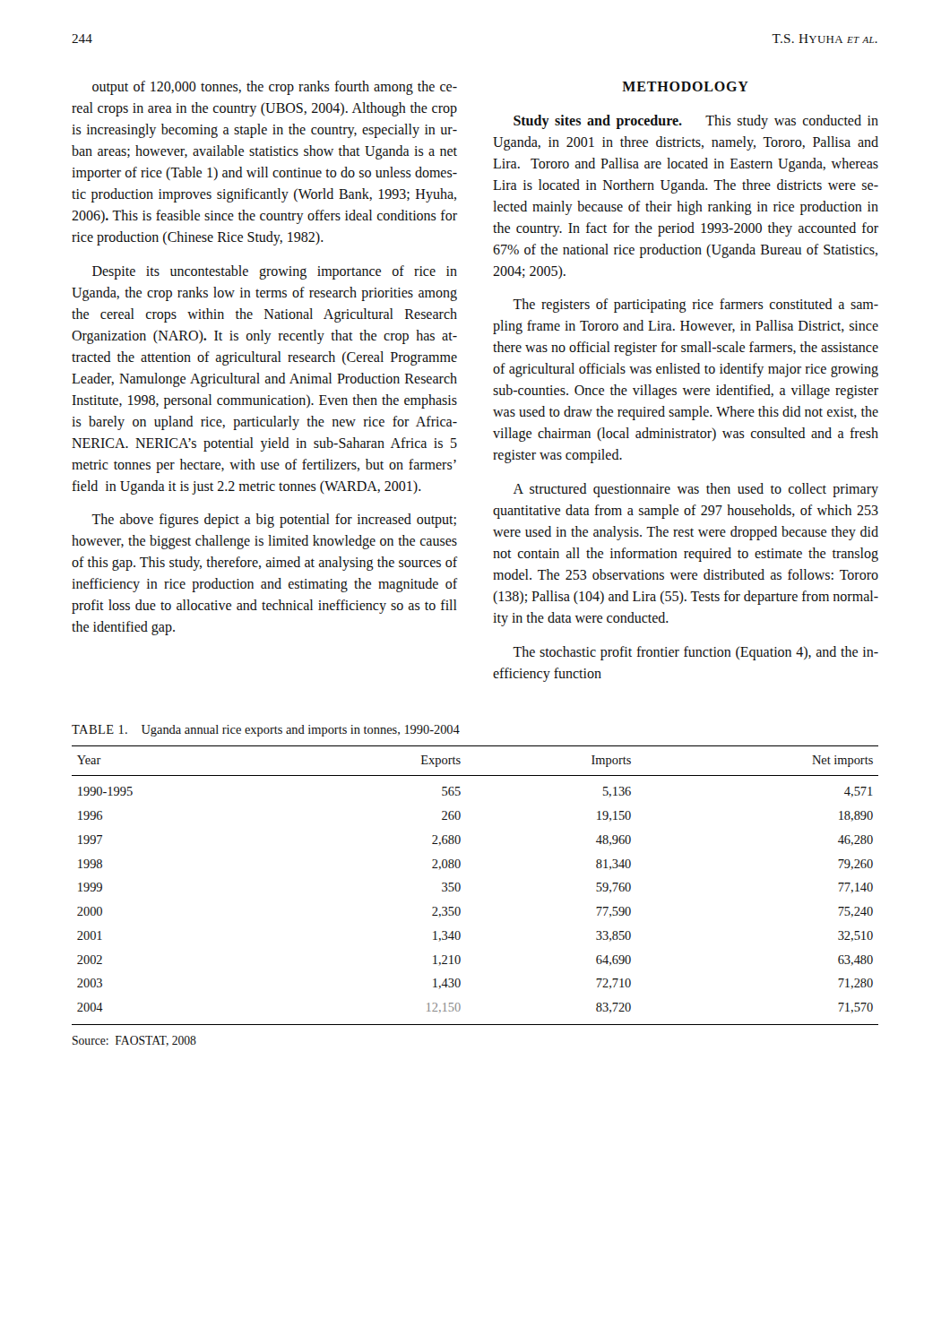244 T.S. HYUHA et al.
output of 120,000 tonnes, the crop ranks fourth among the cereal crops in area in the country (UBOS, 2004). Although the crop is increasingly becoming a staple in the country, especially in urban areas; however, available statistics show that Uganda is a net importer of rice (Table 1) and will continue to do so unless domestic production improves significantly (World Bank, 1993; Hyuha, 2006). This is feasible since the country offers ideal conditions for rice production (Chinese Rice Study, 1982).
Despite its uncontestable growing importance of rice in Uganda, the crop ranks low in terms of research priorities among the cereal crops within the National Agricultural Research Organization (NARO). It is only recently that the crop has attracted the attention of agricultural research (Cereal Programme Leader, Namulonge Agricultural and Animal Production Research Institute, 1998, personal communication). Even then the emphasis is barely on upland rice, particularly the new rice for Africa-NERICA. NERICA’s potential yield in sub-Saharan Africa is 5 metric tonnes per hectare, with use of fertilizers, but on farmers’ field in Uganda it is just 2.2 metric tonnes (WARDA, 2001).
The above figures depict a big potential for increased output; however, the biggest challenge is limited knowledge on the causes of this gap. This study, therefore, aimed at analysing the sources of inefficiency in rice production and estimating the magnitude of profit loss due to allocative and technical inefficiency so as to fill the identified gap.
METHODOLOGY
Study sites and procedure. This study was conducted in Uganda, in 2001 in three districts, namely, Tororo, Pallisa and Lira. Tororo and Pallisa are located in Eastern Uganda, whereas Lira is located in Northern Uganda. The three districts were selected mainly because of their high ranking in rice production in the country. In fact for the period 1993-2000 they accounted for 67% of the national rice production (Uganda Bureau of Statistics, 2004; 2005).
The registers of participating rice farmers constituted a sampling frame in Tororo and Lira. However, in Pallisa District, since there was no official register for small-scale farmers, the assistance of agricultural officials was enlisted to identify major rice growing sub-counties. Once the villages were identified, a village register was used to draw the required sample. Where this did not exist, the village chairman (local administrator) was consulted and a fresh register was compiled.
A structured questionnaire was then used to collect primary quantitative data from a sample of 297 households, of which 253 were used in the analysis. The rest were dropped because they did not contain all the information required to estimate the translog model. The 253 observations were distributed as follows: Tororo (138); Pallisa (104) and Lira (55). Tests for departure from normality in the data were conducted.
The stochastic profit frontier function (Equation 4), and the inefficiency function
TABLE 1. Uganda annual rice exports and imports in tonnes, 1990-2004
| Year | Exports | Imports | Net imports |
| --- | --- | --- | --- |
| 1990-1995 | 565 | 5,136 | 4,571 |
| 1996 | 260 | 19,150 | 18,890 |
| 1997 | 2,680 | 48,960 | 46,280 |
| 1998 | 2,080 | 81,340 | 79,260 |
| 1999 | 350 | 59,760 | 77,140 |
| 2000 | 2,350 | 77,590 | 75,240 |
| 2001 | 1,340 | 33,850 | 32,510 |
| 2002 | 1,210 | 64,690 | 63,480 |
| 2003 | 1,430 | 72,710 | 71,280 |
| 2004 | 12,150 | 83,720 | 71,570 |
Source: FAOSTAT, 2008